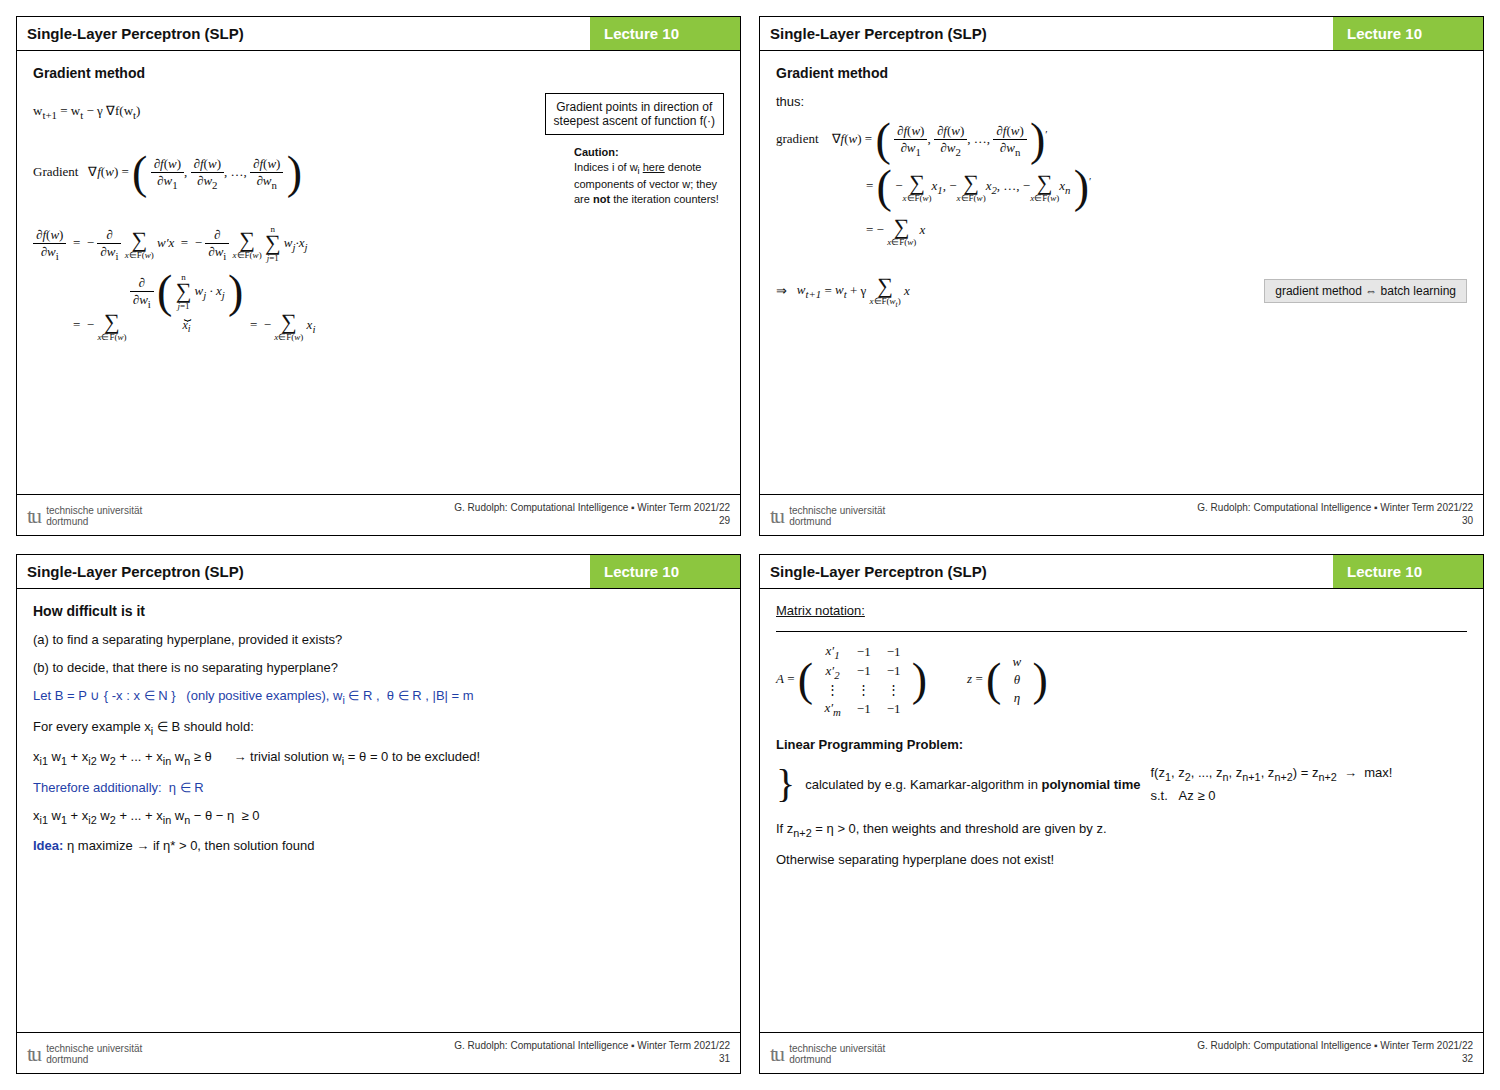Single-Layer Perceptron (SLP)
Lecture 10
Gradient method
wt+1 = wt − γ ∇f(wt)
Gradient points in direction of
steepest ascent of function f(·)
Gradient ∇f(w) = ( ∂f(w)∂w1, ∂f(w)∂w2, …, ∂f(w)∂wn )
Caution:
Indices i of wi here denote components of vector w; they are not the iteration counters!
∂f(w)∂wi = − ∂∂wi ∑x∈F(w) w′x = − ∂∂wi ∑x∈F(w) n∑j=1 wj·xj
= − ∑x∈F(w) ∂∂wi ( n∑j=1 wj · xj ) ⏟ xi = − ∑x∈F(w) xi
tu technische universität
dortmund
G. Rudolph: Computational Intelligence ▪ Winter Term 2021/22
29
Single-Layer Perceptron (SLP)
Lecture 10
Gradient method
thus:
gradient ∇f(w) = ( ∂f(w)∂w1, ∂f(w)∂w2, …, ∂f(w)∂wn )′
= ( −∑x∈F(w) x1, −∑x∈F(w) x2, …, −∑x∈F(w) xn )′
= − ∑x∈F(w) x
⇒ wt+1 = wt + γ ∑x∈F(wt) x
gradient method ⇔ batch learning
tu technische universität
dortmund
G. Rudolph: Computational Intelligence ▪ Winter Term 2021/22
30
Single-Layer Perceptron (SLP)
Lecture 10
How difficult is it
(a) to find a separating hyperplane, provided it exists?
(b) to decide, that there is no separating hyperplane?
Let B = P ∪ { -x : x ∈ N } (only positive examples), wi ∈ R , θ ∈ R , |B| = m
For every example xi ∈ B should hold:
xi1 w1 + xi2 w2 + ... + xin wn ≥ θ → trivial solution wi = θ = 0 to be excluded!
Therefore additionally: η ∈ R
xi1 w1 + xi2 w2 + ... + xin wn − θ − η ≥ 0
Idea: η maximize → if η* > 0, then solution found
tu technische universität
dortmund
G. Rudolph: Computational Intelligence ▪ Winter Term 2021/22
31
Single-Layer Perceptron (SLP)
Lecture 10
Matrix notation:
A = (
| x′ 1 | −1 | −1 |
| x′ 2 | −1 | −1 |
| ⋮ | ⋮ | ⋮ |
| x′ m | −1 | −1 |
) z = (
| w |
| θ |
| η |
)
Linear Programming Problem:
f(z1, z2, ..., zn, zn+1, zn+2) = zn+2 → max!
}
calculated by e.g. Kamarkar-algorithm in polynomial time
s.t. Az ≥ 0
If zn+2 = η > 0, then weights and threshold are given by z.
Otherwise separating hyperplane does not exist!
tu technische universität
dortmund
G. Rudolph: Computational Intelligence ▪ Winter Term 2021/22
32